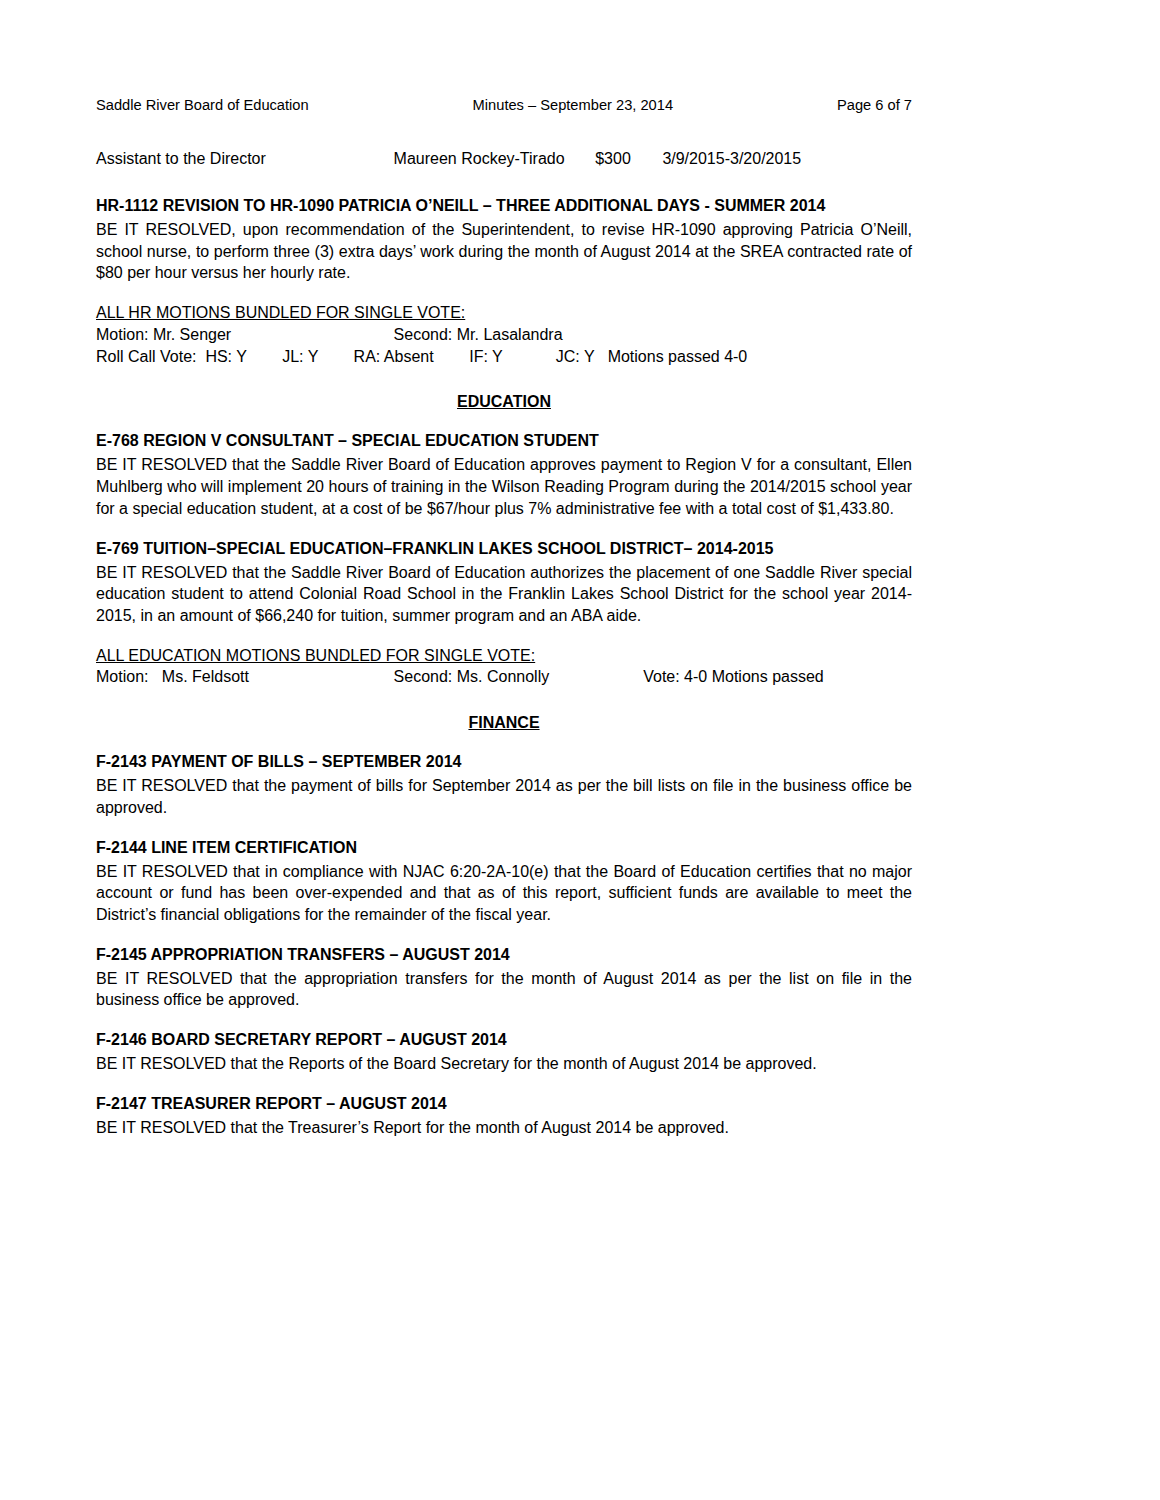Saddle River Board of Education
Minutes – September 23, 2014
Page 6 of 7
Assistant to the Director
Maureen Rockey-Tirado
$300
3/9/2015-3/20/2015
HR-1112 REVISION TO HR-1090 PATRICIA O’NEILL – THREE ADDITIONAL DAYS - SUMMER 2014
BE IT RESOLVED, upon recommendation of the Superintendent, to revise HR-1090 approving Patricia O’Neill, school nurse, to perform three (3) extra days’ work during the month of August 2014 at the SREA contracted rate of $80 per hour versus her hourly rate.
ALL HR MOTIONS BUNDLED FOR SINGLE VOTE:
Motion: Mr. Senger
Second: Mr. Lasalandra
Roll Call Vote: HS: Y JL: Y RA: Absent IF: Y JC: Y Motions passed 4-0
EDUCATION
E-768 REGION V CONSULTANT – SPECIAL EDUCATION STUDENT
BE IT RESOLVED that the Saddle River Board of Education approves payment to Region V for a consultant, Ellen Muhlberg who will implement 20 hours of training in the Wilson Reading Program during the 2014/2015 school year for a special education student, at a cost of be $67/hour plus 7% administrative fee with a total cost of $1,433.80.
E-769 TUITION–SPECIAL EDUCATION–FRANKLIN LAKES SCHOOL DISTRICT– 2014-2015
BE IT RESOLVED that the Saddle River Board of Education authorizes the placement of one Saddle River special education student to attend Colonial Road School in the Franklin Lakes School District for the school year 2014-2015, in an amount of $66,240 for tuition, summer program and an ABA aide.
ALL EDUCATION MOTIONS BUNDLED FOR SINGLE VOTE:
Motion: Ms. Feldsott
Second: Ms. Connolly
Vote: 4-0 Motions passed
FINANCE
F-2143 PAYMENT OF BILLS – SEPTEMBER 2014
BE IT RESOLVED that the payment of bills for September 2014 as per the bill lists on file in the business office be approved.
F-2144 LINE ITEM CERTIFICATION
BE IT RESOLVED that in compliance with NJAC 6:20-2A-10(e) that the Board of Education certifies that no major account or fund has been over-expended and that as of this report, sufficient funds are available to meet the District’s financial obligations for the remainder of the fiscal year.
F-2145 APPROPRIATION TRANSFERS – AUGUST 2014
BE IT RESOLVED that the appropriation transfers for the month of August 2014 as per the list on file in the business office be approved.
F-2146 BOARD SECRETARY REPORT – AUGUST 2014
BE IT RESOLVED that the Reports of the Board Secretary for the month of August 2014 be approved.
F-2147 TREASURER REPORT – AUGUST 2014
BE IT RESOLVED that the Treasurer’s Report for the month of August 2014 be approved.